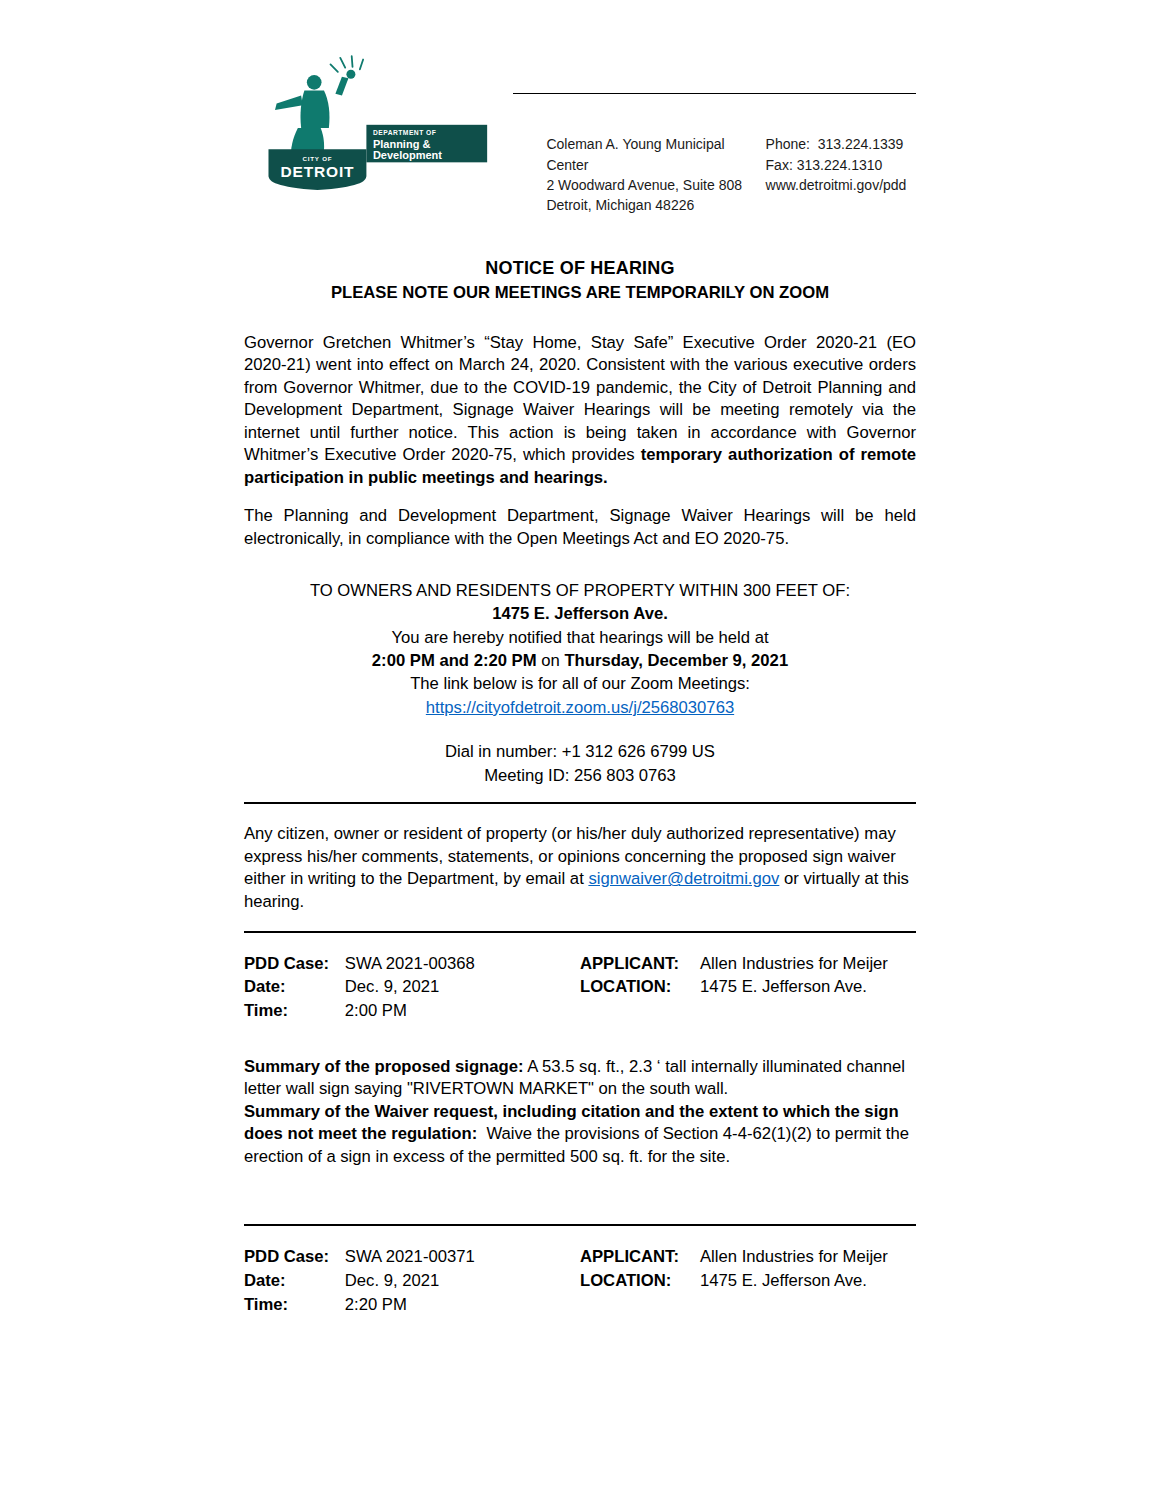DEPARTMENT OF Planning & Development CITY OF DETROIT
Coleman A. Young Municipal Center
2 Woodward Avenue, Suite 808
Detroit, Michigan 48226
Phone: 313.224.1339
Fax: 313.224.1310
www.detroitmi.gov/pdd
NOTICE OF HEARING
PLEASE NOTE OUR MEETINGS ARE TEMPORARILY ON ZOOM
Governor Gretchen Whitmer’s “Stay Home, Stay Safe” Executive Order 2020-21 (EO 2020-21) went into effect on March 24, 2020. Consistent with the various executive orders from Governor Whitmer, due to the COVID-19 pandemic, the City of Detroit Planning and Development Department, Signage Waiver Hearings will be meeting remotely via the internet until further notice. This action is being taken in accordance with Governor Whitmer’s Executive Order 2020-75, which provides temporary authorization of remote participation in public meetings and hearings.
The Planning and Development Department, Signage Waiver Hearings will be held electronically, in compliance with the Open Meetings Act and EO 2020-75.
TO OWNERS AND RESIDENTS OF PROPERTY WITHIN 300 FEET OF:
1475 E. Jefferson Ave.
You are hereby notified that hearings will be held at
2:00 PM and 2:20 PM on Thursday, December 9, 2021
The link below is for all of our Zoom Meetings:
https://cityofdetroit.zoom.us/j/2568030763
Dial in number: +1 312 626 6799 US
Meeting ID: 256 803 0763
Any citizen, owner or resident of property (or his/her duly authorized representative) may express his/her comments, statements, or opinions concerning the proposed sign waiver either in writing to the Department, by email at signwaiver@detroitmi.gov or virtually at this hearing.
| PDD Case: | SWA 2021-00368 | APPLICANT: | Allen Industries for Meijer |
| Date: | Dec. 9, 2021 | LOCATION: | 1475 E. Jefferson Ave. |
| Time: | 2:00 PM | | |
Summary of the proposed signage: A 53.5 sq. ft., 2.3 ‘ tall internally illuminated channel letter wall sign saying "RIVERTOWN MARKET" on the south wall.
Summary of the Waiver request, including citation and the extent to which the sign does not meet the regulation: Waive the provisions of Section 4-4-62(1)(2) to permit the erection of a sign in excess of the permitted 500 sq. ft. for the site.
| PDD Case: | SWA 2021-00371 | APPLICANT: | Allen Industries for Meijer |
| Date: | Dec. 9, 2021 | LOCATION: | 1475 E. Jefferson Ave. |
| Time: | 2:20 PM | | |